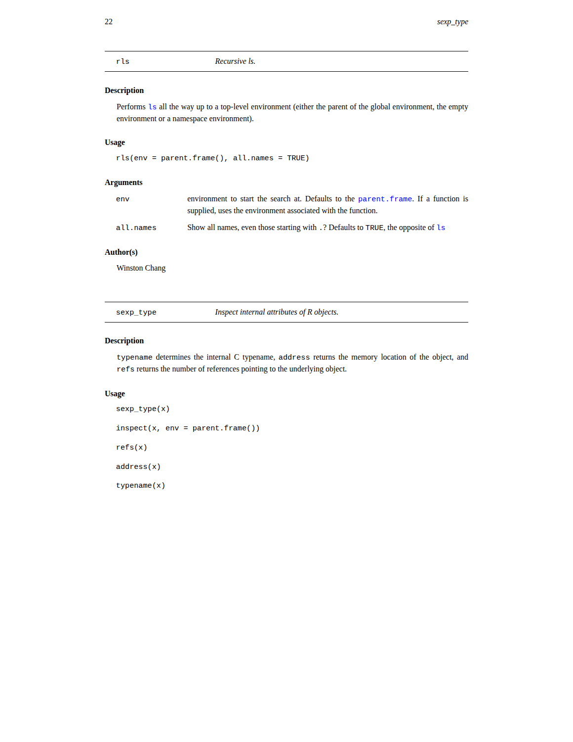22 sexp_type
rls Recursive ls.
Description
Performs ls all the way up to a top-level environment (either the parent of the global environment, the empty environment or a namespace environment).
Usage
rls(env = parent.frame(), all.names = TRUE)
Arguments
env
environment to start the search at. Defaults to the parent.frame. If a function is supplied, uses the environment associated with the function.
all.names
Show all names, even those starting with .? Defaults to TRUE, the opposite of ls
Author(s)
Winston Chang
sexp_type Inspect internal attributes of R objects.
Description
typename determines the internal C typename, address returns the memory location of the object, and refs returns the number of references pointing to the underlying object.
Usage
sexp_type(x)
inspect(x, env = parent.frame())
refs(x)
address(x)
typename(x)